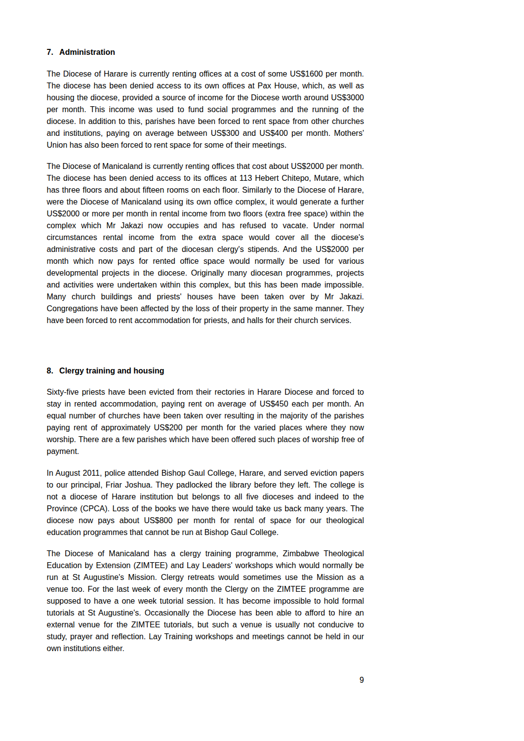7. Administration
The Diocese of Harare is currently renting offices at a cost of some US$1600 per month. The diocese has been denied access to its own offices at Pax House, which, as well as housing the diocese, provided a source of income for the Diocese worth around US$3000 per month. This income was used to fund social programmes and the running of the diocese. In addition to this, parishes have been forced to rent space from other churches and institutions, paying on average between US$300 and US$400 per month. Mothers' Union has also been forced to rent space for some of their meetings.
The Diocese of Manicaland is currently renting offices that cost about US$2000 per month. The diocese has been denied access to its offices at 113 Hebert Chitepo, Mutare, which has three floors and about fifteen rooms on each floor. Similarly to the Diocese of Harare, were the Diocese of Manicaland using its own office complex, it would generate a further US$2000 or more per month in rental income from two floors (extra free space) within the complex which Mr Jakazi now occupies and has refused to vacate. Under normal circumstances rental income from the extra space would cover all the diocese's administrative costs and part of the diocesan clergy's stipends. And the US$2000 per month which now pays for rented office space would normally be used for various developmental projects in the diocese. Originally many diocesan programmes, projects and activities were undertaken within this complex, but this has been made impossible. Many church buildings and priests' houses have been taken over by Mr Jakazi. Congregations have been affected by the loss of their property in the same manner. They have been forced to rent accommodation for priests, and halls for their church services.
8. Clergy training and housing
Sixty-five priests have been evicted from their rectories in Harare Diocese and forced to stay in rented accommodation, paying rent on average of US$450 each per month. An equal number of churches have been taken over resulting in the majority of the parishes paying rent of approximately US$200 per month for the varied places where they now worship. There are a few parishes which have been offered such places of worship free of payment.
In August 2011, police attended Bishop Gaul College, Harare, and served eviction papers to our principal, Friar Joshua. They padlocked the library before they left. The college is not a diocese of Harare institution but belongs to all five dioceses and indeed to the Province (CPCA). Loss of the books we have there would take us back many years. The diocese now pays about US$800 per month for rental of space for our theological education programmes that cannot be run at Bishop Gaul College.
The Diocese of Manicaland has a clergy training programme, Zimbabwe Theological Education by Extension (ZIMTEE) and Lay Leaders' workshops which would normally be run at St Augustine's Mission. Clergy retreats would sometimes use the Mission as a venue too. For the last week of every month the Clergy on the ZIMTEE programme are supposed to have a one week tutorial session. It has become impossible to hold formal tutorials at St Augustine's. Occasionally the Diocese has been able to afford to hire an external venue for the ZIMTEE tutorials, but such a venue is usually not conducive to study, prayer and reflection. Lay Training workshops and meetings cannot be held in our own institutions either.
9